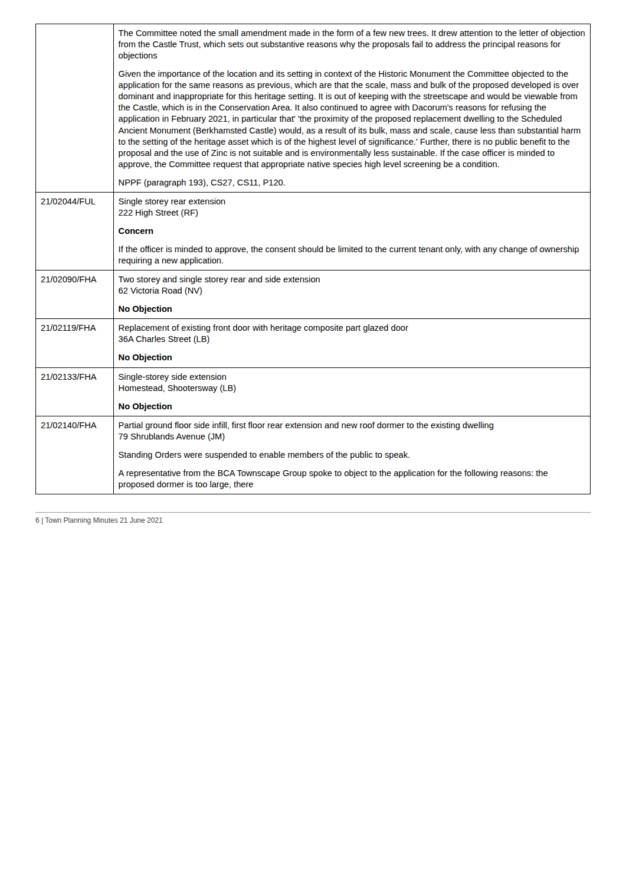| | The Committee noted the small amendment made in the form of a few new trees. It drew attention to the letter of objection from the Castle Trust, which sets out substantive reasons why the proposals fail to address the principal reasons for objections Given the importance of the location and its setting in context of the Historic Monument the Committee objected to the application for the same reasons as previous, which are that the scale, mass and bulk of the proposed developed is over dominant and inappropriate for this heritage setting. It is out of keeping with the streetscape and would be viewable from the Castle, which is in the Conservation Area. It also continued to agree with Dacorum's reasons for refusing the application in February 2021, in particular that' 'the proximity of the proposed replacement dwelling to the Scheduled Ancient Monument (Berkhamsted Castle) would, as a result of its bulk, mass and scale, cause less than substantial harm to the setting of the heritage asset which is of the highest level of significance.' Further, there is no public benefit to the proposal and the use of Zinc is not suitable and is environmentally less sustainable. If the case officer is minded to approve, the Committee request that appropriate native species high level screening be a condition. NPPF (paragraph 193), CS27, CS11, P120. |
| 21/02044/FUL | Single storey rear extension 222 High Street (RF) Concern If the officer is minded to approve, the consent should be limited to the current tenant only, with any change of ownership requiring a new application. |
| 21/02090/FHA | Two storey and single storey rear and side extension 62 Victoria Road (NV) No Objection |
| 21/02119/FHA | Replacement of existing front door with heritage composite part glazed door 36A Charles Street (LB) No Objection |
| 21/02133/FHA | Single-storey side extension Homestead, Shootersway (LB) No Objection |
| 21/02140/FHA | Partial ground floor side infill, first floor rear extension and new roof dormer to the existing dwelling 79 Shrublands Avenue (JM) Standing Orders were suspended to enable members of the public to speak. A representative from the BCA Townscape Group spoke to object to the application for the following reasons: the proposed dormer is too large, there |
6 | Town Planning Minutes 21 June 2021